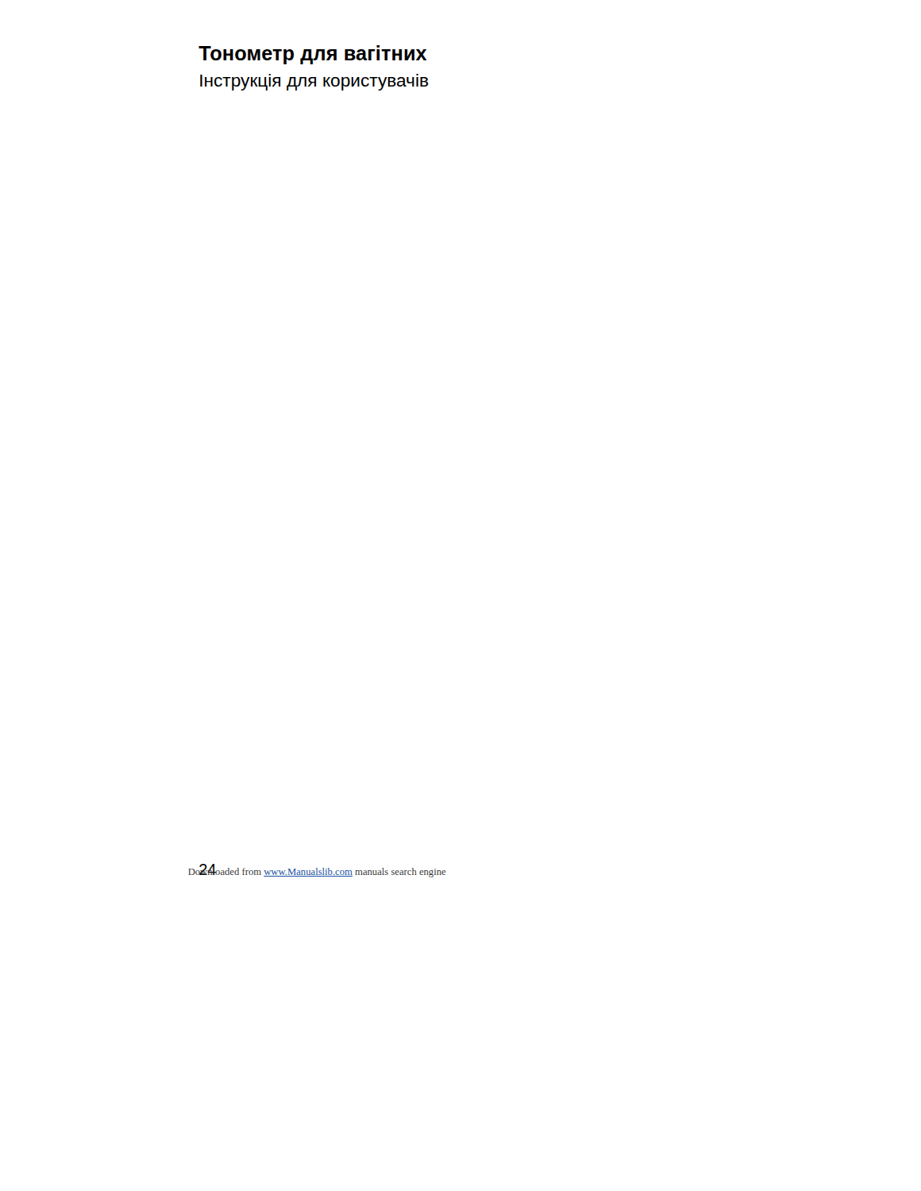Тонометр для вагітних
Інструкція для користувачів
24 Downloaded from www.Manualslib.com manuals search engine